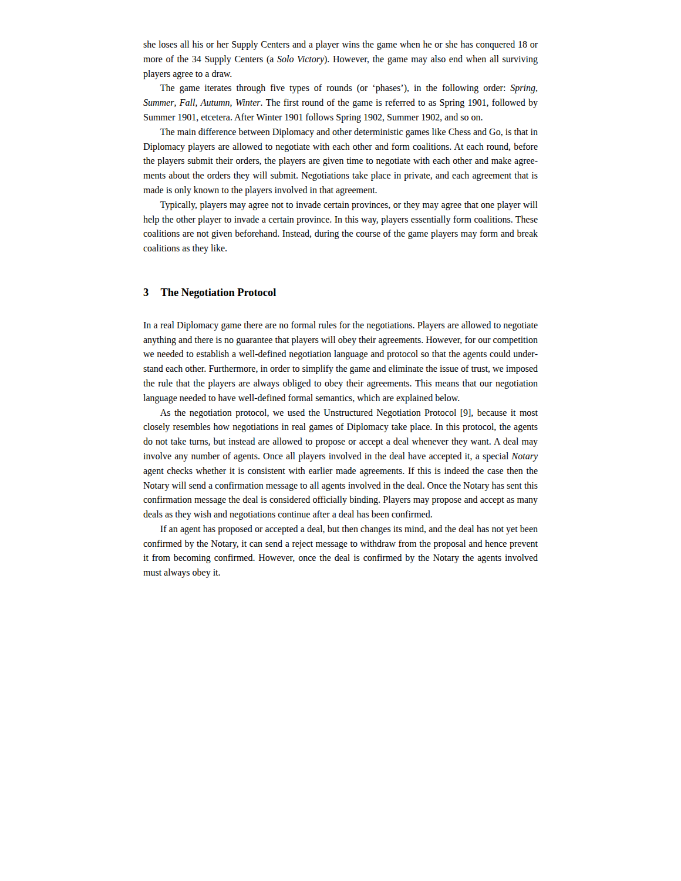she loses all his or her Supply Centers and a player wins the game when he or she has conquered 18 or more of the 34 Supply Centers (a Solo Victory). However, the game may also end when all surviving players agree to a draw.
The game iterates through five types of rounds (or ‘phases’), in the following order: Spring, Summer, Fall, Autumn, Winter. The first round of the game is referred to as Spring 1901, followed by Summer 1901, etcetera. After Winter 1901 follows Spring 1902, Summer 1902, and so on.
The main difference between Diplomacy and other deterministic games like Chess and Go, is that in Diplomacy players are allowed to negotiate with each other and form coalitions. At each round, before the players submit their orders, the players are given time to negotiate with each other and make agreements about the orders they will submit. Negotiations take place in private, and each agreement that is made is only known to the players involved in that agreement.
Typically, players may agree not to invade certain provinces, or they may agree that one player will help the other player to invade a certain province. In this way, players essentially form coalitions. These coalitions are not given beforehand. Instead, during the course of the game players may form and break coalitions as they like.
3 The Negotiation Protocol
In a real Diplomacy game there are no formal rules for the negotiations. Players are allowed to negotiate anything and there is no guarantee that players will obey their agreements. However, for our competition we needed to establish a well-defined negotiation language and protocol so that the agents could understand each other. Furthermore, in order to simplify the game and eliminate the issue of trust, we imposed the rule that the players are always obliged to obey their agreements. This means that our negotiation language needed to have well-defined formal semantics, which are explained below.
As the negotiation protocol, we used the Unstructured Negotiation Protocol [9], because it most closely resembles how negotiations in real games of Diplomacy take place. In this protocol, the agents do not take turns, but instead are allowed to propose or accept a deal whenever they want. A deal may involve any number of agents. Once all players involved in the deal have accepted it, a special Notary agent checks whether it is consistent with earlier made agreements. If this is indeed the case then the Notary will send a confirmation message to all agents involved in the deal. Once the Notary has sent this confirmation message the deal is considered officially binding. Players may propose and accept as many deals as they wish and negotiations continue after a deal has been confirmed.
If an agent has proposed or accepted a deal, but then changes its mind, and the deal has not yet been confirmed by the Notary, it can send a reject message to withdraw from the proposal and hence prevent it from becoming confirmed. However, once the deal is confirmed by the Notary the agents involved must always obey it.